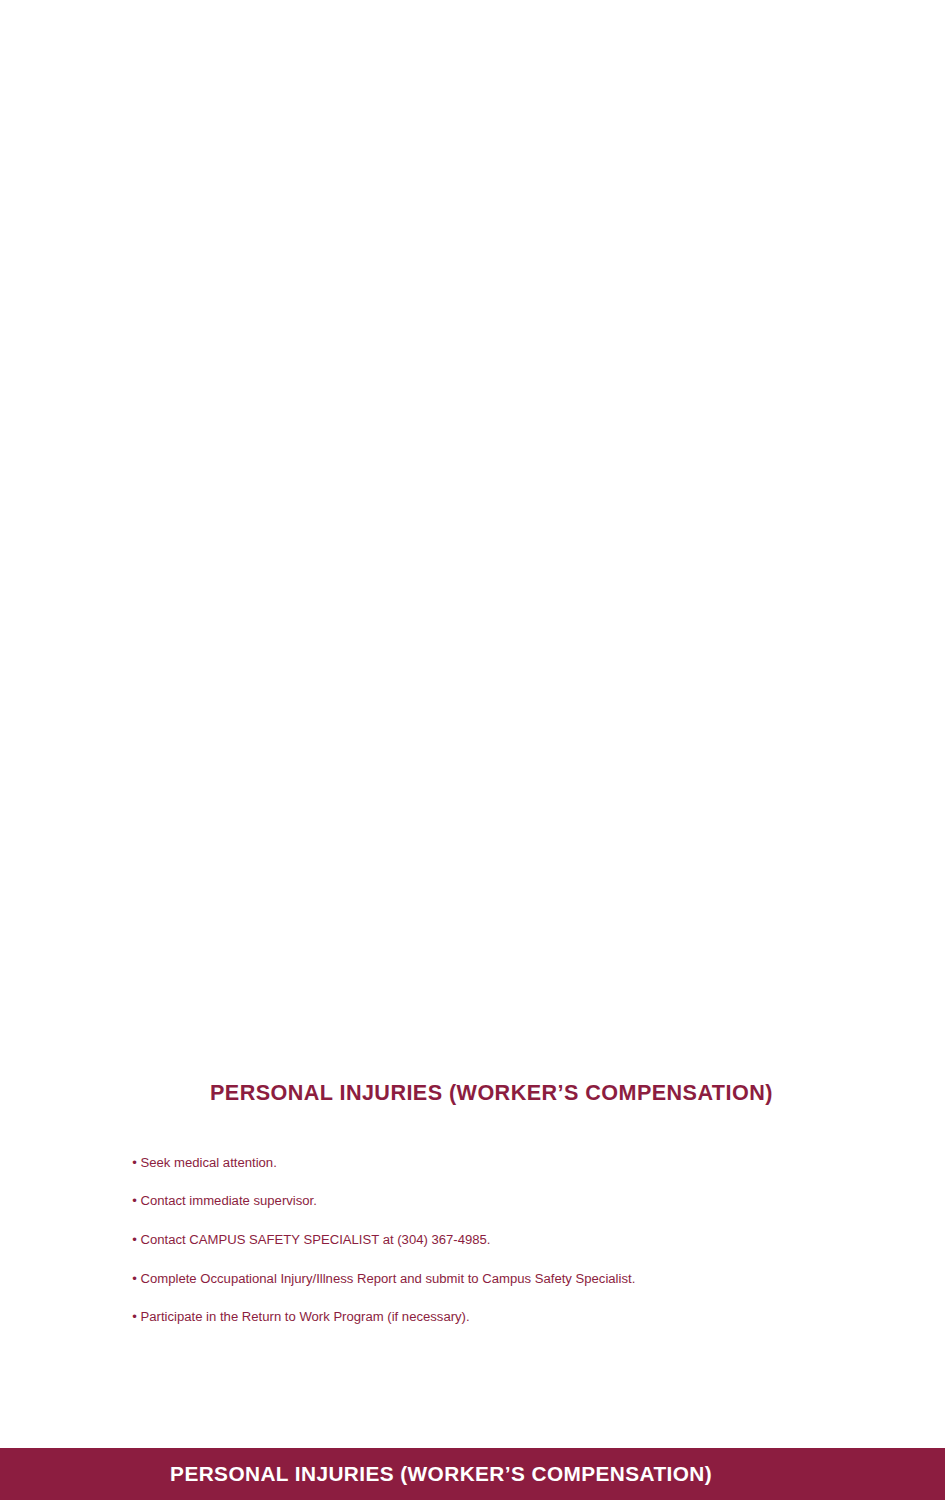PERSONAL INJURIES (WORKER’S COMPENSATION)
Seek medical attention.
Contact immediate supervisor.
Contact CAMPUS SAFETY SPECIALIST at (304) 367-4985.
Complete Occupational Injury/Illness Report and submit to Campus Safety Specialist.
Participate in the Return to Work Program (if necessary).
PERSONAL INJURIES (WORKER’S COMPENSATION)